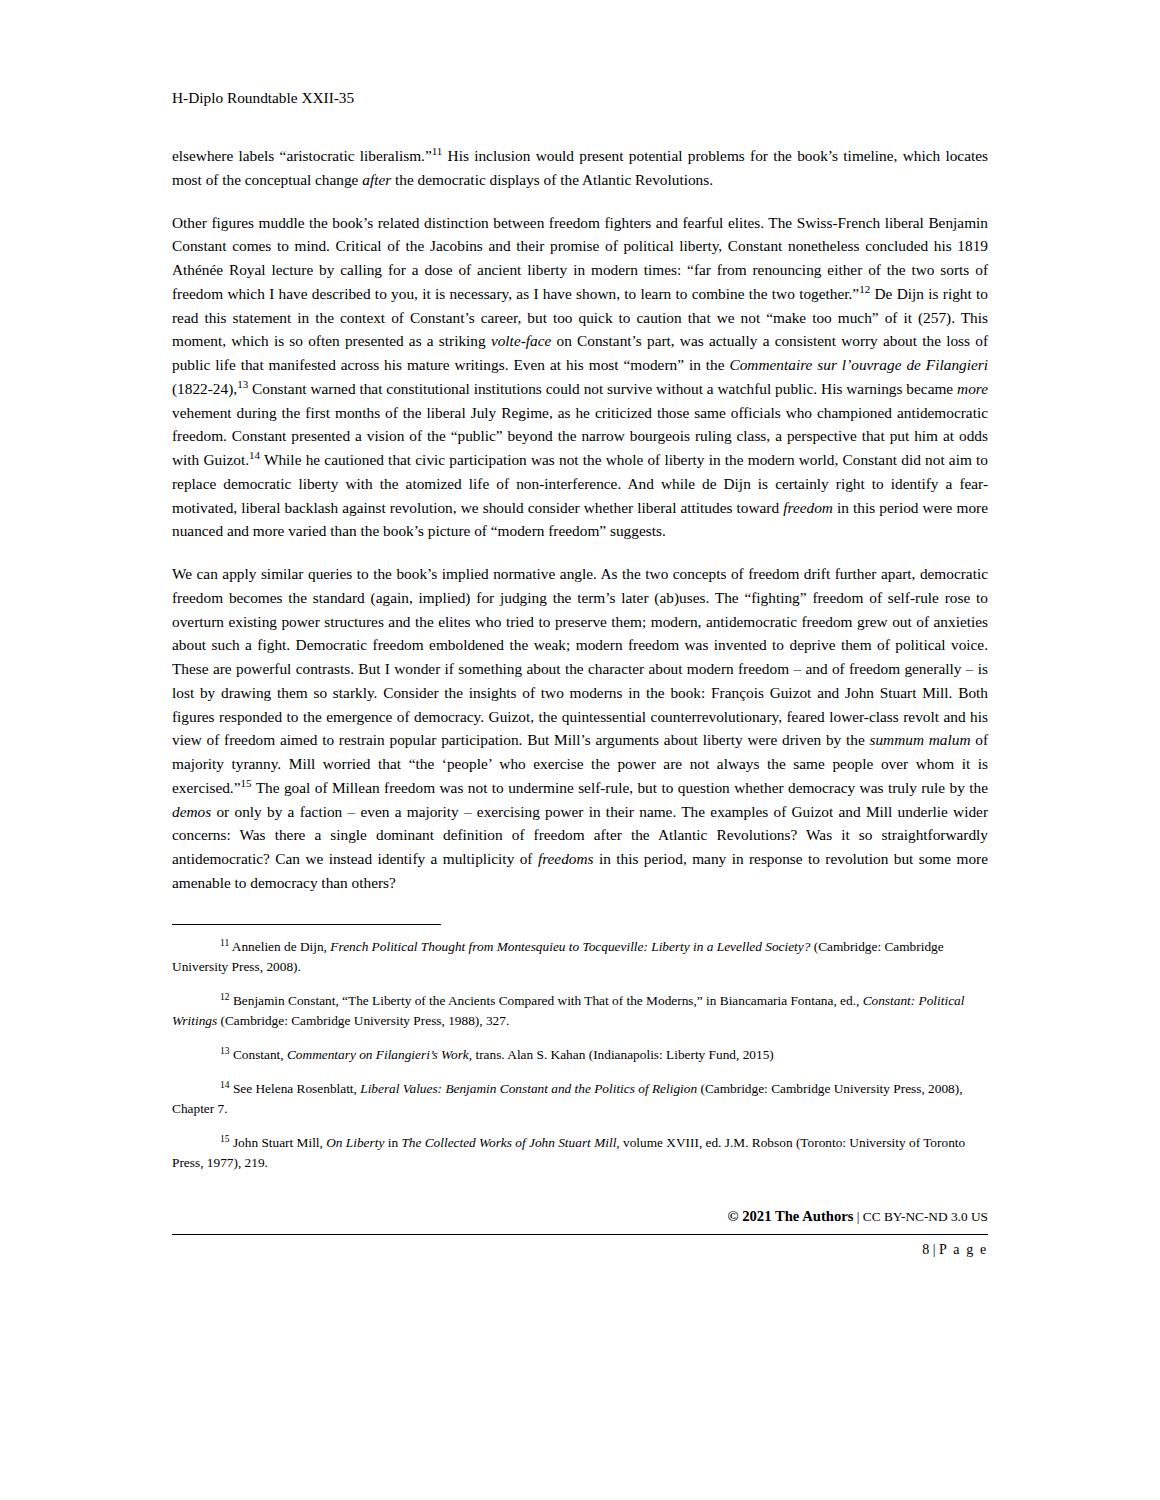H-Diplo Roundtable XXII-35
elsewhere labels “aristocratic liberalism.”11 His inclusion would present potential problems for the book’s timeline, which locates most of the conceptual change after the democratic displays of the Atlantic Revolutions.
Other figures muddle the book’s related distinction between freedom fighters and fearful elites. The Swiss-French liberal Benjamin Constant comes to mind. Critical of the Jacobins and their promise of political liberty, Constant nonetheless concluded his 1819 Athénée Royal lecture by calling for a dose of ancient liberty in modern times: “far from renouncing either of the two sorts of freedom which I have described to you, it is necessary, as I have shown, to learn to combine the two together.”12 De Dijn is right to read this statement in the context of Constant’s career, but too quick to caution that we not “make too much” of it (257). This moment, which is so often presented as a striking volte-face on Constant’s part, was actually a consistent worry about the loss of public life that manifested across his mature writings. Even at his most “modern” in the Commentaire sur l’ouvrage de Filangieri (1822-24),13 Constant warned that constitutional institutions could not survive without a watchful public. His warnings became more vehement during the first months of the liberal July Regime, as he criticized those same officials who championed antidemocratic freedom. Constant presented a vision of the “public” beyond the narrow bourgeois ruling class, a perspective that put him at odds with Guizot.14 While he cautioned that civic participation was not the whole of liberty in the modern world, Constant did not aim to replace democratic liberty with the atomized life of non-interference. And while de Dijn is certainly right to identify a fear-motivated, liberal backlash against revolution, we should consider whether liberal attitudes toward freedom in this period were more nuanced and more varied than the book’s picture of “modern freedom” suggests.
We can apply similar queries to the book’s implied normative angle. As the two concepts of freedom drift further apart, democratic freedom becomes the standard (again, implied) for judging the term’s later (ab)uses. The “fighting” freedom of self-rule rose to overturn existing power structures and the elites who tried to preserve them; modern, antidemocratic freedom grew out of anxieties about such a fight. Democratic freedom emboldened the weak; modern freedom was invented to deprive them of political voice. These are powerful contrasts. But I wonder if something about the character about modern freedom – and of freedom generally – is lost by drawing them so starkly. Consider the insights of two moderns in the book: François Guizot and John Stuart Mill. Both figures responded to the emergence of democracy. Guizot, the quintessential counterrevolutionary, feared lower-class revolt and his view of freedom aimed to restrain popular participation. But Mill’s arguments about liberty were driven by the summum malum of majority tyranny. Mill worried that “the ‘people’ who exercise the power are not always the same people over whom it is exercised.”15 The goal of Millean freedom was not to undermine self-rule, but to question whether democracy was truly rule by the demos or only by a faction – even a majority – exercising power in their name. The examples of Guizot and Mill underlie wider concerns: Was there a single dominant definition of freedom after the Atlantic Revolutions? Was it so straightforwardly antidemocratic? Can we instead identify a multiplicity of freedoms in this period, many in response to revolution but some more amenable to democracy than others?
11 Annelien de Dijn, French Political Thought from Montesquieu to Tocqueville: Liberty in a Levelled Society? (Cambridge: Cambridge University Press, 2008).
12 Benjamin Constant, “The Liberty of the Ancients Compared with That of the Moderns,” in Biancamaria Fontana, ed., Constant: Political Writings (Cambridge: Cambridge University Press, 1988), 327.
13 Constant, Commentary on Filangieri’s Work, trans. Alan S. Kahan (Indianapolis: Liberty Fund, 2015)
14 See Helena Rosenblatt, Liberal Values: Benjamin Constant and the Politics of Religion (Cambridge: Cambridge University Press, 2008), Chapter 7.
15 John Stuart Mill, On Liberty in The Collected Works of John Stuart Mill, volume XVIII, ed. J.M. Robson (Toronto: University of Toronto Press, 1977), 219.
© 2021 The Authors | CC BY-NC-ND 3.0 US
8 | P a g e